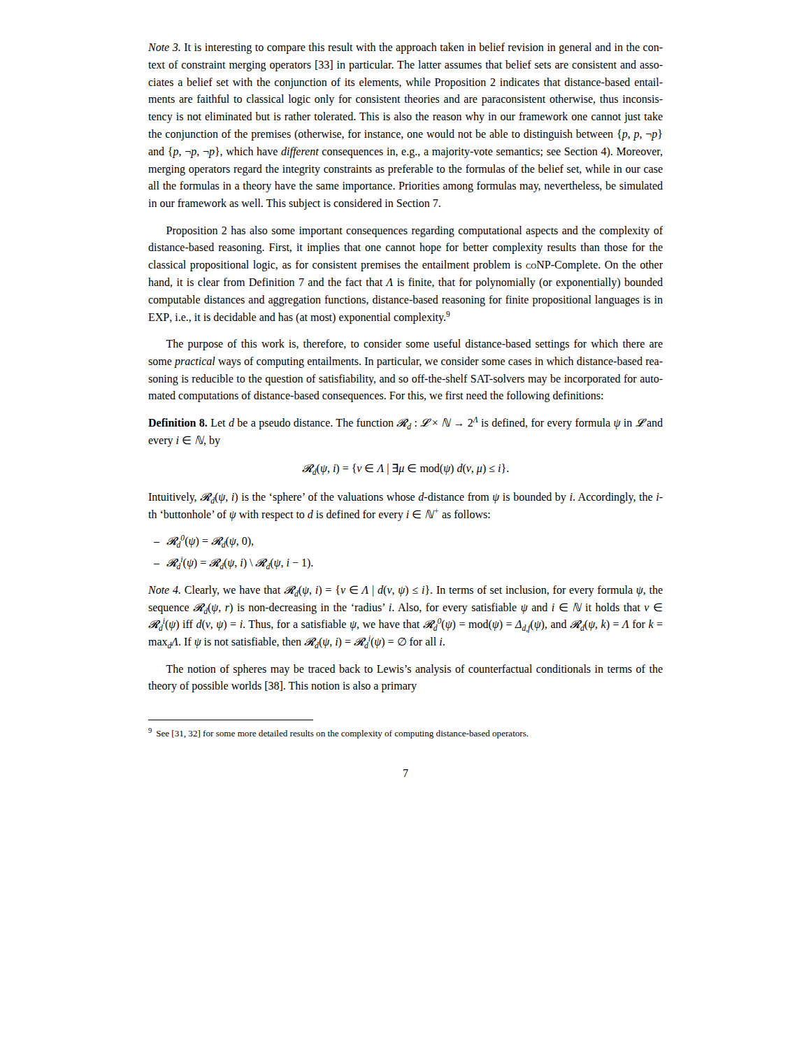Note 3. It is interesting to compare this result with the approach taken in belief revision in general and in the context of constraint merging operators [33] in particular. The latter assumes that belief sets are consistent and associates a belief set with the conjunction of its elements, while Proposition 2 indicates that distance-based entailments are faithful to classical logic only for consistent theories and are paraconsistent otherwise, thus inconsistency is not eliminated but is rather tolerated. This is also the reason why in our framework one cannot just take the conjunction of the premises (otherwise, for instance, one would not be able to distinguish between {p, p, ¬p} and {p, ¬p, ¬p}, which have different consequences in, e.g., a majority-vote semantics; see Section 4). Moreover, merging operators regard the integrity constraints as preferable to the formulas of the belief set, while in our case all the formulas in a theory have the same importance. Priorities among formulas may, nevertheless, be simulated in our framework as well. This subject is considered in Section 7.
Proposition 2 has also some important consequences regarding computational aspects and the complexity of distance-based reasoning. First, it implies that one cannot hope for better complexity results than those for the classical propositional logic, as for consistent premises the entailment problem is coNP-Complete. On the other hand, it is clear from Definition 7 and the fact that Λ is finite, that for polynomially (or exponentially) bounded computable distances and aggregation functions, distance-based reasoning for finite propositional languages is in EXP, i.e., it is decidable and has (at most) exponential complexity.9
The purpose of this work is, therefore, to consider some useful distance-based settings for which there are some practical ways of computing entailments. In particular, we consider some cases in which distance-based reasoning is reducible to the question of satisfiability, and so off-the-shelf SAT-solvers may be incorporated for automated computations of distance-based consequences. For this, we first need the following definitions:
Definition 8. Let d be a pseudo distance. The function 𝓡d : 𝓛 × ℕ → 2Λ is defined, for every formula ψ in 𝓛 and every i ∈ ℕ, by
𝓡d(ψ, i) = {ν ∈ Λ | ∃μ ∈ mod(ψ) d(ν, μ) ≤ i}.
Intuitively, 𝓡d(ψ, i) is the ‘sphere’ of the valuations whose d-distance from ψ is bounded by i. Accordingly, the i-th ‘buttonhole’ of ψ with respect to d is defined for every i ∈ ℕ+ as follows:
𝓡d0(ψ) = 𝓡d(ψ, 0),
𝓡di(ψ) = 𝓡d(ψ, i) \ 𝓡d(ψ, i − 1).
Note 4. Clearly, we have that 𝓡d(ψ, i) = {ν ∈ Λ | d(ν, ψ) ≤ i}. In terms of set inclusion, for every formula ψ, the sequence 𝓡d(ψ, r) is non-decreasing in the ‘radius’ i. Also, for every satisfiable ψ and i ∈ ℕ it holds that ν ∈ 𝓡di(ψ) iff d(ν, ψ) = i. Thus, for a satisfiable ψ, we have that 𝓡d0(ψ) = mod(ψ) = Δd,f(ψ), and 𝓡d(ψ, k) = Λ for k = maxdΛ. If ψ is not satisfiable, then 𝓡d(ψ, i) = 𝓡di(ψ) = ∅ for all i.
The notion of spheres may be traced back to Lewis’s analysis of counterfactual conditionals in terms of the theory of possible worlds [38]. This notion is also a primary
9 See [31, 32] for some more detailed results on the complexity of computing distance-based operators.
7